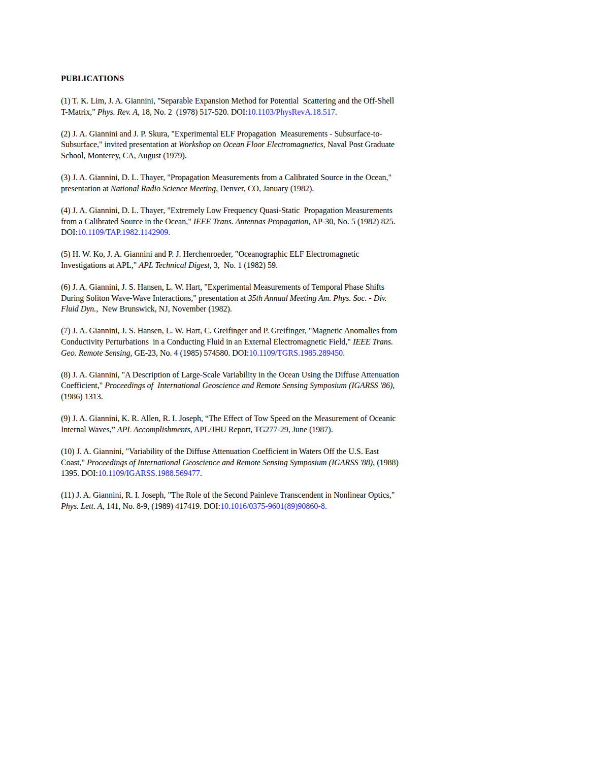PUBLICATIONS
(1) T. K. Lim, J. A. Giannini, "Separable Expansion Method for Potential Scattering and the Off-Shell T-Matrix," Phys. Rev. A, 18, No. 2 (1978) 517-520. DOI:10.1103/PhysRevA.18.517.
(2) J. A. Giannini and J. P. Skura, "Experimental ELF Propagation Measurements - Subsurface-to-Subsurface," invited presentation at Workshop on Ocean Floor Electromagnetics, Naval Post Graduate School, Monterey, CA, August (1979).
(3) J. A. Giannini, D. L. Thayer, "Propagation Measurements from a Calibrated Source in the Ocean," presentation at National Radio Science Meeting, Denver, CO, January (1982).
(4) J. A. Giannini, D. L. Thayer, "Extremely Low Frequency Quasi-Static Propagation Measurements from a Calibrated Source in the Ocean," IEEE Trans. Antennas Propagation, AP-30, No. 5 (1982) 825. DOI:10.1109/TAP.1982.1142909.
(5) H. W. Ko, J. A. Giannini and P. J. Herchenroeder, "Oceanographic ELF Electromagnetic Investigations at APL," APL Technical Digest, 3, No. 1 (1982) 59.
(6) J. A. Giannini, J. S. Hansen, L. W. Hart, "Experimental Measurements of Temporal Phase Shifts During Soliton Wave-Wave Interactions," presentation at 35th Annual Meeting Am. Phys. Soc. - Div. Fluid Dyn., New Brunswick, NJ, November (1982).
(7) J. A. Giannini, J. S. Hansen, L. W. Hart, C. Greifinger and P. Greifinger, "Magnetic Anomalies from Conductivity Perturbations in a Conducting Fluid in an External Electromagnetic Field," IEEE Trans. Geo. Remote Sensing, GE-23, No. 4 (1985) 574580. DOI:10.1109/TGRS.1985.289450.
(8) J. A. Giannini, "A Description of Large-Scale Variability in the Ocean Using the Diffuse Attenuation Coefficient," Proceedings of International Geoscience and Remote Sensing Symposium (IGARSS '86), (1986) 1313.
(9) J. A. Giannini, K. R. Allen, R. I. Joseph, “The Effect of Tow Speed on the Measurement of Oceanic Internal Waves,” APL Accomplishments, APL/JHU Report, TG277-29, June (1987).
(10) J. A. Giannini, "Variability of the Diffuse Attenuation Coefficient in Waters Off the U.S. East Coast," Proceedings of International Geoscience and Remote Sensing Symposium (IGARSS '88), (1988) 1395. DOI:10.1109/IGARSS.1988.569477.
(11) J. A. Giannini, R. I. Joseph, "The Role of the Second Painleve Transcendent in Nonlinear Optics," Phys. Lett. A, 141, No. 8-9, (1989) 417419. DOI:10.1016/0375-9601(89)90860-8.